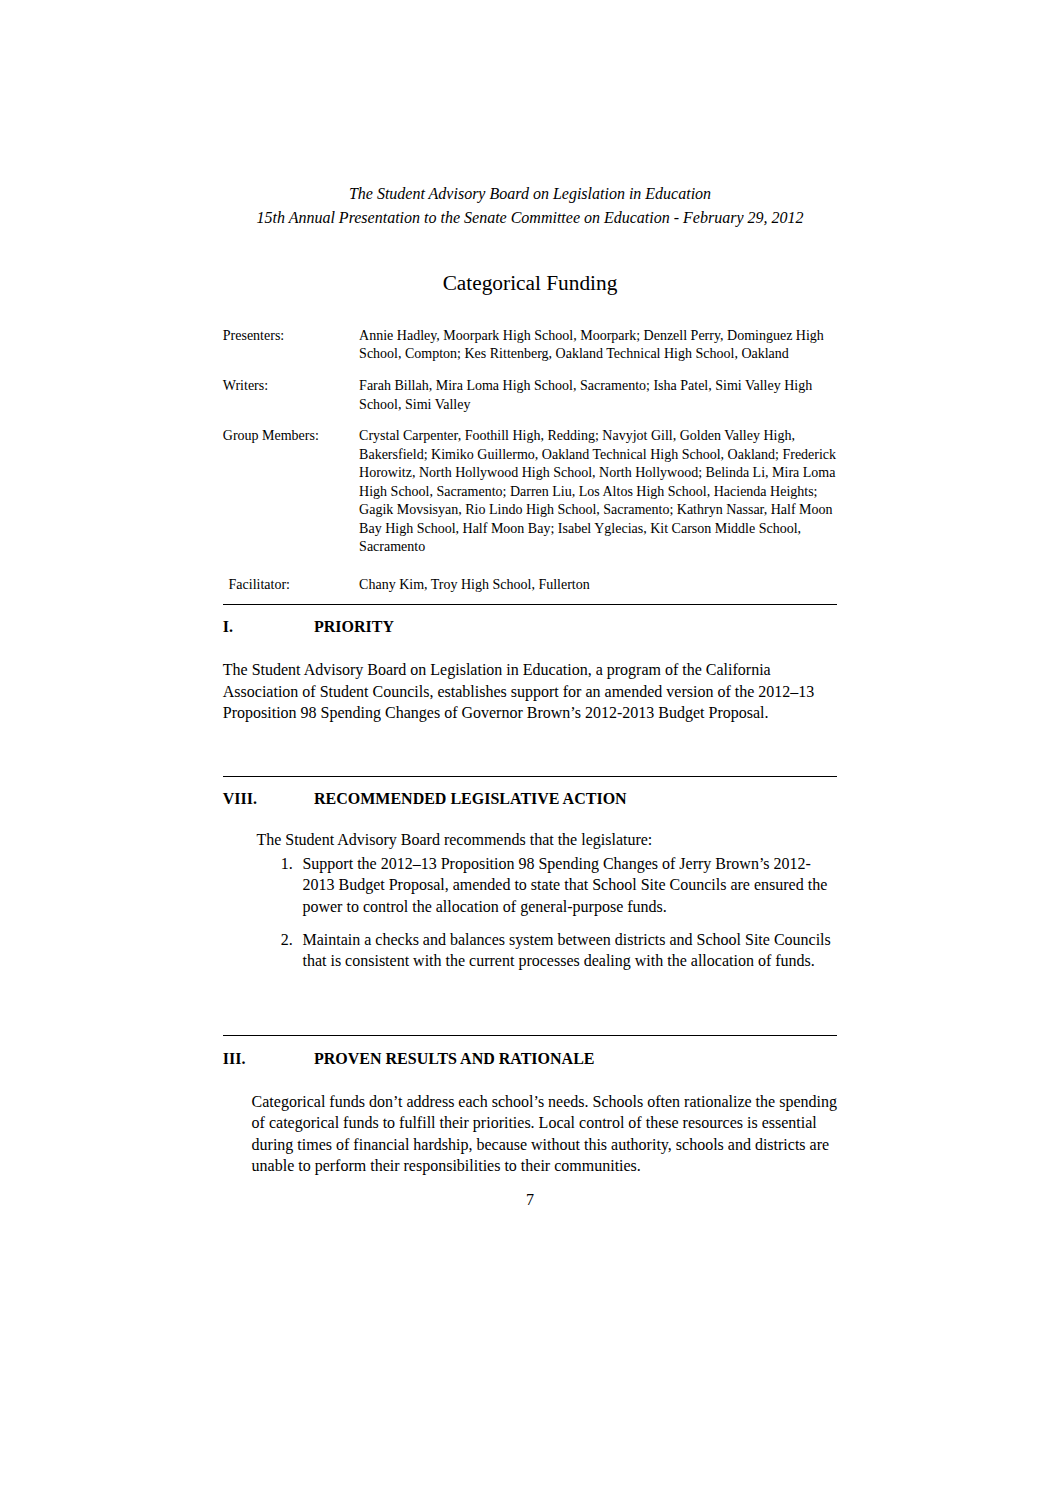The Student Advisory Board on Legislation in Education
15th Annual Presentation to the Senate Committee on Education - February 29, 2012
Categorical Funding
| Presenters: | Annie Hadley, Moorpark High School, Moorpark; Denzell Perry, Dominguez High School, Compton; Kes Rittenberg, Oakland Technical High School, Oakland |
| Writers: | Farah Billah, Mira Loma High School, Sacramento; Isha Patel, Simi Valley High School, Simi Valley |
| Group Members: | Crystal Carpenter, Foothill High, Redding; Navyjot Gill, Golden Valley High, Bakersfield; Kimiko Guillermo, Oakland Technical High School, Oakland; Frederick Horowitz, North Hollywood High School, North Hollywood; Belinda Li, Mira Loma High School, Sacramento; Darren Liu, Los Altos High School, Hacienda Heights; Gagik Movsisyan, Rio Lindo High School, Sacramento; Kathryn Nassar, Half Moon Bay High School, Half Moon Bay; Isabel Yglecias, Kit Carson Middle School, Sacramento |
| Facilitator: | Chany Kim, Troy High School, Fullerton |
I. PRIORITY
The Student Advisory Board on Legislation in Education, a program of the California Association of Student Councils, establishes support for an amended version of the 2012–13 Proposition 98 Spending Changes of Governor Brown’s 2012-2013 Budget Proposal.
VIII. RECOMMENDED LEGISLATIVE ACTION
The Student Advisory Board recommends that the legislature:
Support the 2012–13 Proposition 98 Spending Changes of Jerry Brown’s 2012-2013 Budget Proposal, amended to state that School Site Councils are ensured the power to control the allocation of general-purpose funds.
Maintain a checks and balances system between districts and School Site Councils that is consistent with the current processes dealing with the allocation of funds.
III. PROVEN RESULTS AND RATIONALE
Categorical funds don’t address each school’s needs. Schools often rationalize the spending of categorical funds to fulfill their priorities. Local control of these resources is essential during times of financial hardship, because without this authority, schools and districts are unable to perform their responsibilities to their communities.
7